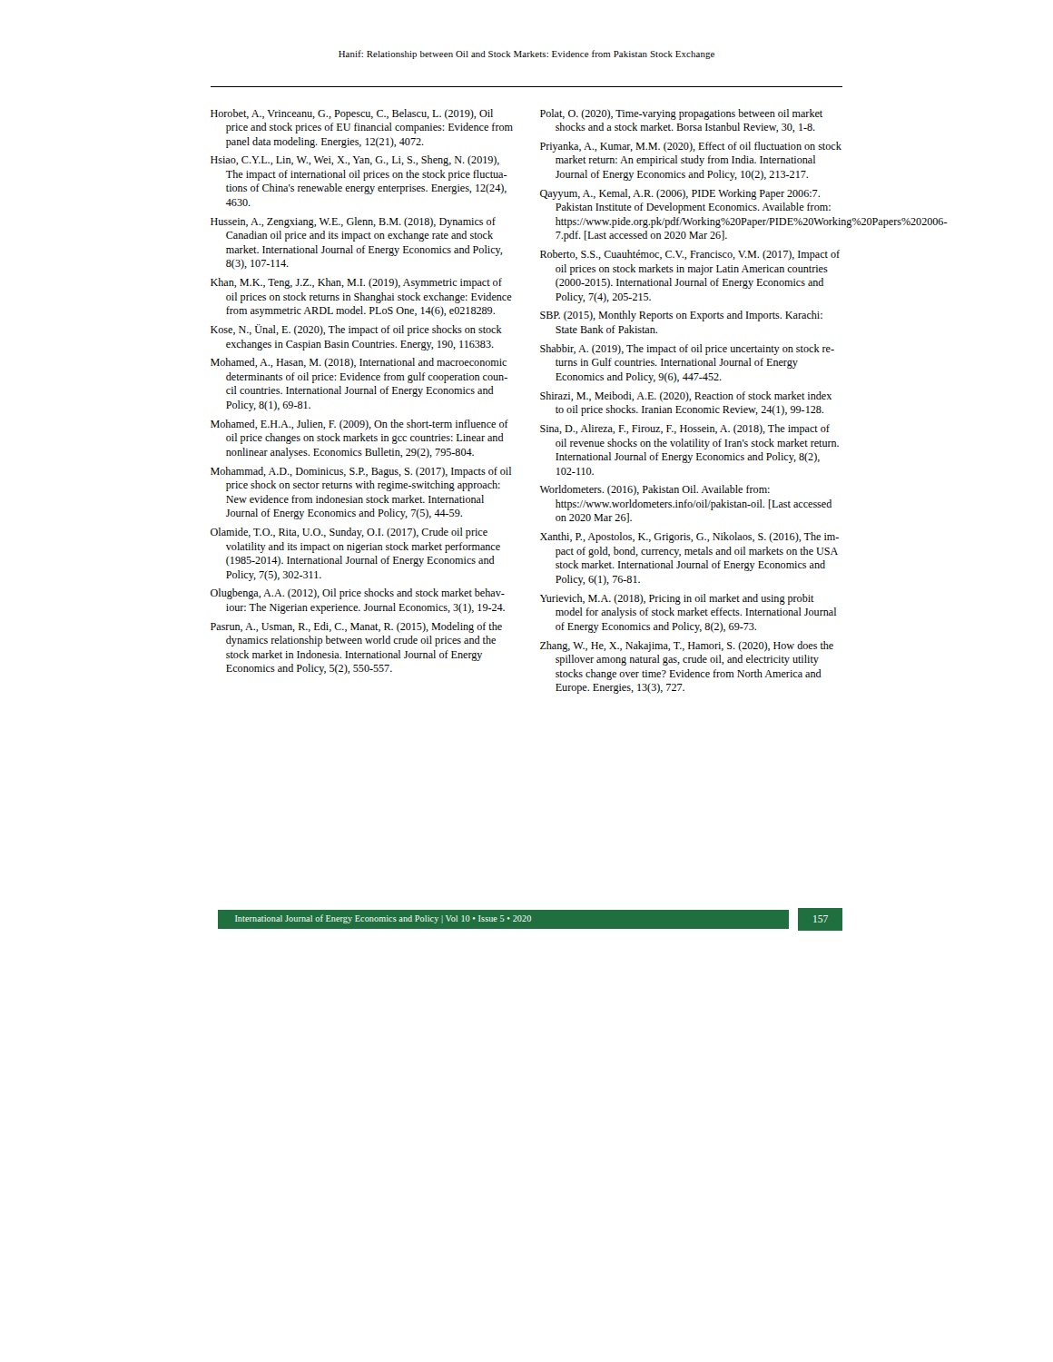Hanif: Relationship between Oil and Stock Markets: Evidence from Pakistan Stock Exchange
Horobet, A., Vrinceanu, G., Popescu, C., Belascu, L. (2019), Oil price and stock prices of EU financial companies: Evidence from panel data modeling. Energies, 12(21), 4072.
Hsiao, C.Y.L., Lin, W., Wei, X., Yan, G., Li, S., Sheng, N. (2019), The impact of international oil prices on the stock price fluctuations of China's renewable energy enterprises. Energies, 12(24), 4630.
Hussein, A., Zengxiang, W.E., Glenn, B.M. (2018), Dynamics of Canadian oil price and its impact on exchange rate and stock market. International Journal of Energy Economics and Policy, 8(3), 107-114.
Khan, M.K., Teng, J.Z., Khan, M.I. (2019), Asymmetric impact of oil prices on stock returns in Shanghai stock exchange: Evidence from asymmetric ARDL model. PLoS One, 14(6), e0218289.
Kose, N., Ünal, E. (2020), The impact of oil price shocks on stock exchanges in Caspian Basin Countries. Energy, 190, 116383.
Mohamed, A., Hasan, M. (2018), International and macroeconomic determinants of oil price: Evidence from gulf cooperation council countries. International Journal of Energy Economics and Policy, 8(1), 69-81.
Mohamed, E.H.A., Julien, F. (2009), On the short-term influence of oil price changes on stock markets in gcc countries: Linear and nonlinear analyses. Economics Bulletin, 29(2), 795-804.
Mohammad, A.D., Dominicus, S.P., Bagus, S. (2017), Impacts of oil price shock on sector returns with regime-switching approach: New evidence from indonesian stock market. International Journal of Energy Economics and Policy, 7(5), 44-59.
Olamide, T.O., Rita, U.O., Sunday, O.I. (2017), Crude oil price volatility and its impact on nigerian stock market performance (1985-2014). International Journal of Energy Economics and Policy, 7(5), 302-311.
Olugbenga, A.A. (2012), Oil price shocks and stock market behaviour: The Nigerian experience. Journal Economics, 3(1), 19-24.
Pasrun, A., Usman, R., Edi, C., Manat, R. (2015), Modeling of the dynamics relationship between world crude oil prices and the stock market in Indonesia. International Journal of Energy Economics and Policy, 5(2), 550-557.
Polat, O. (2020), Time-varying propagations between oil market shocks and a stock market. Borsa Istanbul Review, 30, 1-8.
Priyanka, A., Kumar, M.M. (2020), Effect of oil fluctuation on stock market return: An empirical study from India. International Journal of Energy Economics and Policy, 10(2), 213-217.
Qayyum, A., Kemal, A.R. (2006), PIDE Working Paper 2006:7. Pakistan Institute of Development Economics. Available from: https://www.pide.org.pk/pdf/Working%20Paper/PIDE%20Working%20Papers%202006-7.pdf. [Last accessed on 2020 Mar 26].
Roberto, S.S., Cuauhtémoc, C.V., Francisco, V.M. (2017), Impact of oil prices on stock markets in major Latin American countries (2000-2015). International Journal of Energy Economics and Policy, 7(4), 205-215.
SBP. (2015), Monthly Reports on Exports and Imports. Karachi: State Bank of Pakistan.
Shabbir, A. (2019), The impact of oil price uncertainty on stock returns in Gulf countries. International Journal of Energy Economics and Policy, 9(6), 447-452.
Shirazi, M., Meibodi, A.E. (2020), Reaction of stock market index to oil price shocks. Iranian Economic Review, 24(1), 99-128.
Sina, D., Alireza, F., Firouz, F., Hossein, A. (2018), The impact of oil revenue shocks on the volatility of Iran's stock market return. International Journal of Energy Economics and Policy, 8(2), 102-110.
Worldometers. (2016), Pakistan Oil. Available from: https://www.worldometers.info/oil/pakistan-oil. [Last accessed on 2020 Mar 26].
Xanthi, P., Apostolos, K., Grigoris, G., Nikolaos, S. (2016), The impact of gold, bond, currency, metals and oil markets on the USA stock market. International Journal of Energy Economics and Policy, 6(1), 76-81.
Yurievich, M.A. (2018), Pricing in oil market and using probit model for analysis of stock market effects. International Journal of Energy Economics and Policy, 8(2), 69-73.
Zhang, W., He, X., Nakajima, T., Hamori, S. (2020), How does the spillover among natural gas, crude oil, and electricity utility stocks change over time? Evidence from North America and Europe. Energies, 13(3), 727.
International Journal of Energy Economics and Policy | Vol 10 • Issue 5 • 2020
157